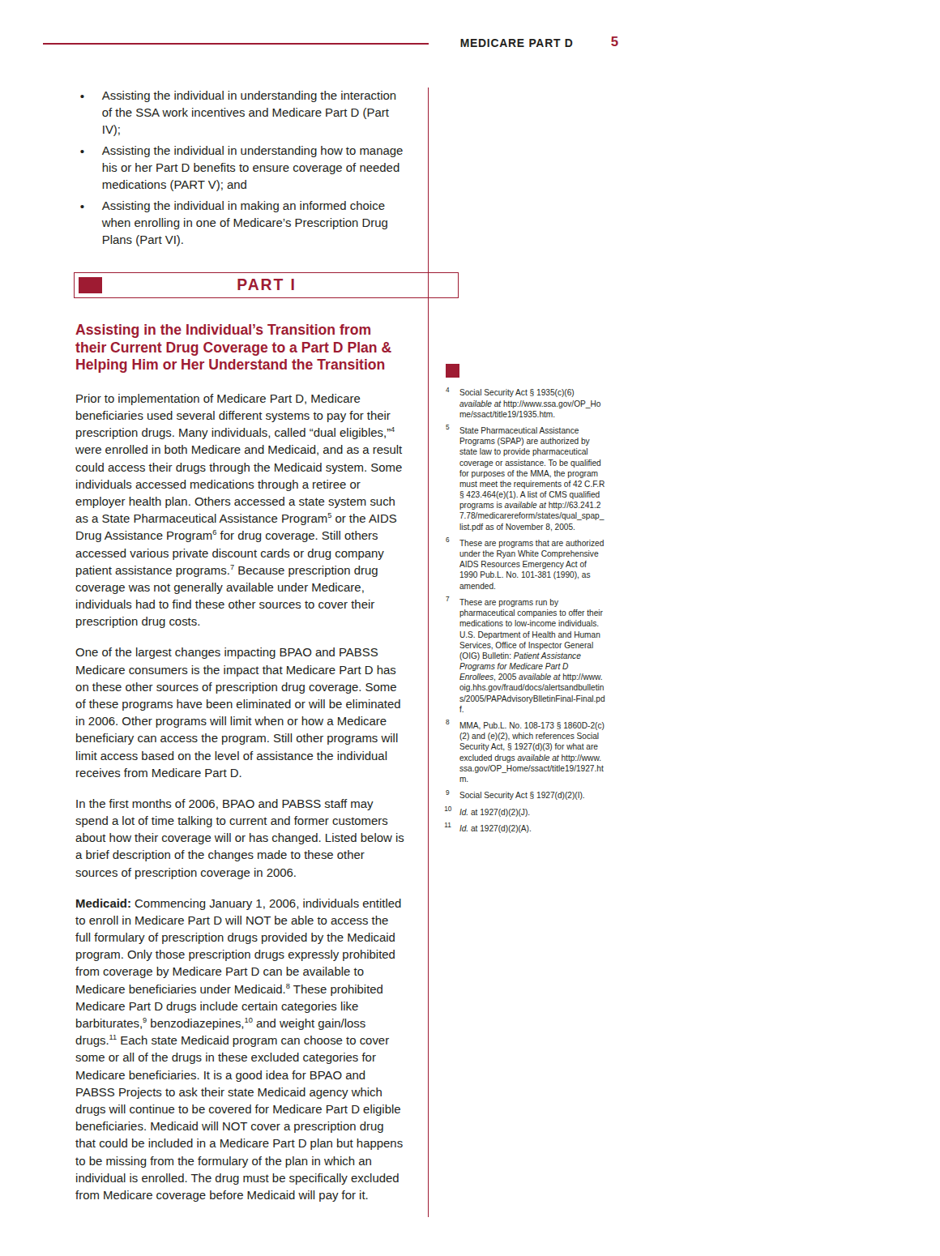Medicare Part D
5
Assisting the individual in understanding the interaction of the SSA work incentives and Medicare Part D (Part IV);
Assisting the individual in understanding how to manage his or her Part D benefits to ensure coverage of needed medications (PART V); and
Assisting the individual in making an informed choice when enrolling in one of Medicare’s Prescription Drug Plans (Part VI).
PART I
Assisting in the Individual’s Transition from their Current Drug Coverage to a Part D Plan & Helping Him or Her Understand the Transition
Prior to implementation of Medicare Part D, Medicare beneficiaries used several different systems to pay for their prescription drugs. Many individuals, called “dual eligibles,”4 were enrolled in both Medicare and Medicaid, and as a result could access their drugs through the Medicaid system. Some individuals accessed medications through a retiree or employer health plan. Others accessed a state system such as a State Pharmaceutical Assistance Program5 or the AIDS Drug Assistance Program6 for drug coverage. Still others accessed various private discount cards or drug company patient assistance programs.7 Because prescription drug coverage was not generally available under Medicare, individuals had to find these other sources to cover their prescription drug costs.
One of the largest changes impacting BPAO and PABSS Medicare consumers is the impact that Medicare Part D has on these other sources of prescription drug coverage. Some of these programs have been eliminated or will be eliminated in 2006. Other programs will limit when or how a Medicare beneficiary can access the program. Still other programs will limit access based on the level of assistance the individual receives from Medicare Part D.
In the first months of 2006, BPAO and PABSS staff may spend a lot of time talking to current and former customers about how their coverage will or has changed. Listed below is a brief description of the changes made to these other sources of prescription coverage in 2006.
Medicaid: Commencing January 1, 2006, individuals entitled to enroll in Medicare Part D will NOT be able to access the full formulary of prescription drugs provided by the Medicaid program. Only those prescription drugs expressly prohibited from coverage by Medicare Part D can be available to Medicare beneficiaries under Medicaid.8 These prohibited Medicare Part D drugs include certain categories like barbiturates,9 benzodiazepines,10 and weight gain/loss drugs.11 Each state Medicaid program can choose to cover some or all of the drugs in these excluded categories for Medicare beneficiaries. It is a good idea for BPAO and PABSS Projects to ask their state Medicaid agency which drugs will continue to be covered for Medicare Part D eligible beneficiaries. Medicaid will NOT cover a prescription drug that could be included in a Medicare Part D plan but happens to be missing from the formulary of the plan in which an individual is enrolled. The drug must be specifically excluded from Medicare coverage before Medicaid will pay for it.
Social Security Act § 1935(c)(6) available at http://www.ssa.gov/OP_Home/ssact/title19/1935.htm.
State Pharmaceutical Assistance Programs (SPAP) are authorized by state law to provide pharmaceutical coverage or assistance. To be qualified for purposes of the MMA, the program must meet the requirements of 42 C.F.R § 423.464(e)(1). A list of CMS qualified programs is available at http://63.241.27.78/medicarereform/states/qual_spap_list.pdf as of November 8, 2005.
These are programs that are authorized under the Ryan White Comprehensive AIDS Resources Emergency Act of 1990 Pub.L. No. 101-381 (1990), as amended.
These are programs run by pharmaceutical companies to offer their medications to low-income individuals. U.S. Department of Health and Human Services, Office of Inspector General (OIG) Bulletin: Patient Assistance Programs for Medicare Part D Enrollees, 2005 available at http://www.oig.hhs.gov/fraud/docs/alertsandbulletins/2005/PAPAdvisoryBlletinFinal-Final.pdf.
MMA, Pub.L. No. 108-173 § 1860D-2(c)(2) and (e)(2), which references Social Security Act, § 1927(d)(3) for what are excluded drugs available at http://www.ssa.gov/OP_Home/ssact/title19/1927.htm.
Social Security Act § 1927(d)(2)(I).
Id. at 1927(d)(2)(J).
Id. at 1927(d)(2)(A).